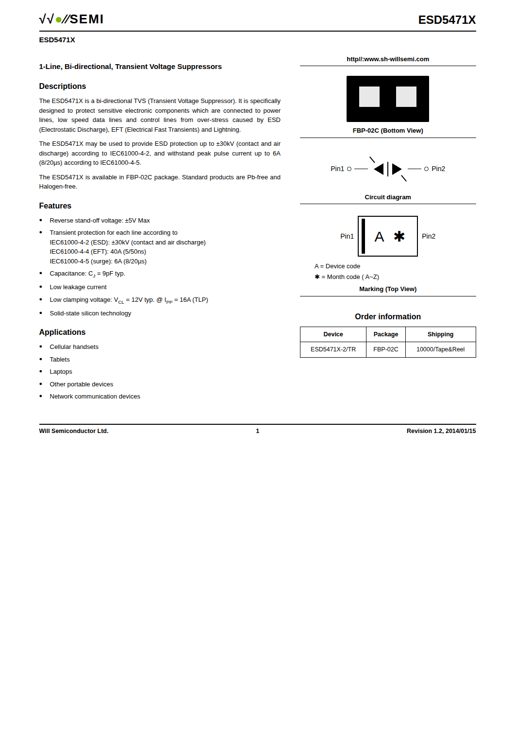√√●∕∕SEMI
ESD5471X
ESD5471X
1-Line, Bi-directional, Transient Voltage Suppressors
Descriptions
The ESD5471X is a bi-directional TVS (Transient Voltage Suppressor). It is specifically designed to protect sensitive electronic components which are connected to power lines, low speed data lines and control lines from over-stress caused by ESD (Electrostatic Discharge), EFT (Electrical Fast Transients) and Lightning.
The ESD5471X may be used to provide ESD protection up to ±30kV (contact and air discharge) according to IEC61000-4-2, and withstand peak pulse current up to 6A (8/20µs) according to IEC61000-4-5.
The ESD5471X is available in FBP-02C package. Standard products are Pb-free and Halogen-free.
Features
Reverse stand-off voltage: ±5V Max
Transient protection for each line according to
IEC61000-4-2 (ESD): ±30kV (contact and air discharge)
IEC61000-4-4 (EFT): 40A (5/50ns)
IEC61000-4-5 (surge): 6A (8/20µs)
Capacitance: CJ = 9pF typ.
Low leakage current
Low clamping voltage: VCL = 12V typ. @ IPP = 16A (TLP)
Solid-state silicon technology
Applications
Cellular handsets
Tablets
Laptops
Other portable devices
Network communication devices
http//:www.sh-willsemi.com
FBP-02C (Bottom View)
Pin1 Pin2
Circuit diagram
Pin1 A ✱ Pin2
A = Device code
✱ = Month code ( A~Z)
Marking (Top View)
Order information
| Device | Package | Shipping |
| --- | --- | --- |
| ESD5471X-2/TR | FBP-02C | 10000/Tape&Reel |
Will Semiconductor Ltd.
1
Revision 1.2, 2014/01/15